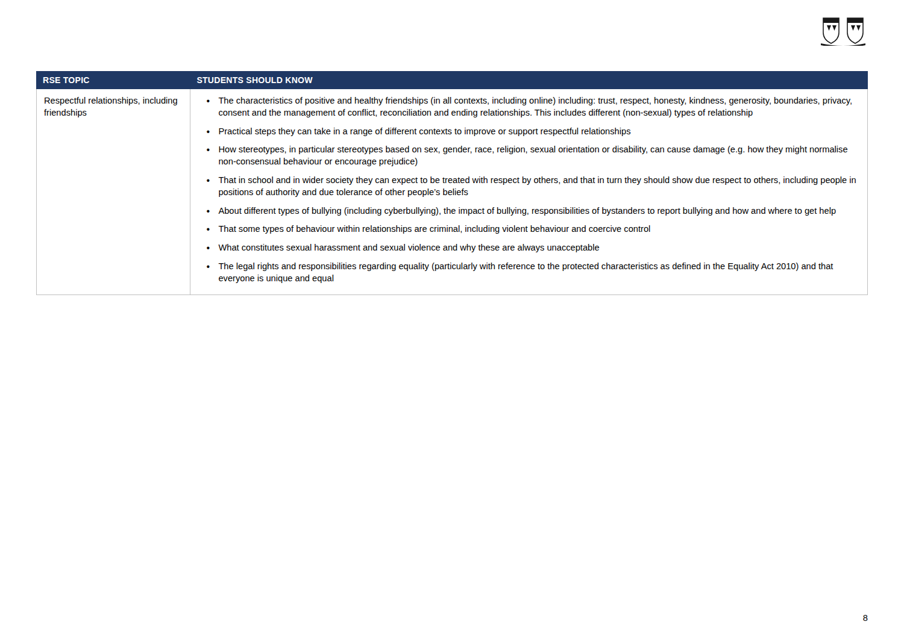School crest
| RSE TOPIC | STUDENTS SHOULD KNOW |
| --- | --- |
| Respectful relationships, including friendships | The characteristics of positive and healthy friendships (in all contexts, including online) including: trust, respect, honesty, kindness, generosity, boundaries, privacy, consent and the management of conflict, reconciliation and ending relationships. This includes different (non-sexual) types of relationship Practical steps they can take in a range of different contexts to improve or support respectful relationships How stereotypes, in particular stereotypes based on sex, gender, race, religion, sexual orientation or disability, can cause damage (e.g. how they might normalise non-consensual behaviour or encourage prejudice) That in school and in wider society they can expect to be treated with respect by others, and that in turn they should show due respect to others, including people in positions of authority and due tolerance of other people’s beliefs About different types of bullying (including cyberbullying), the impact of bullying, responsibilities of bystanders to report bullying and how and where to get help That some types of behaviour within relationships are criminal, including violent behaviour and coercive control What constitutes sexual harassment and sexual violence and why these are always unacceptable The legal rights and responsibilities regarding equality (particularly with reference to the protected characteristics as defined in the Equality Act 2010) and that everyone is unique and equal |
8